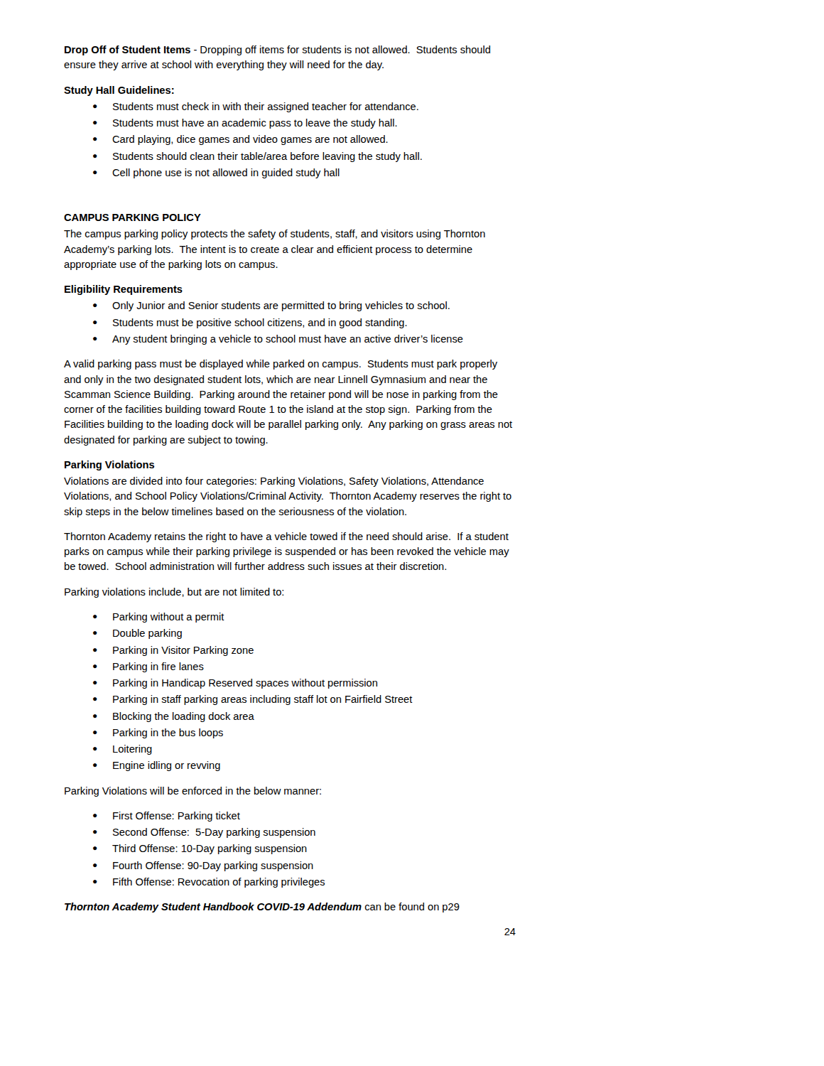Drop Off of Student Items - Dropping off items for students is not allowed. Students should ensure they arrive at school with everything they will need for the day.
Study Hall Guidelines:
Students must check in with their assigned teacher for attendance.
Students must have an academic pass to leave the study hall.
Card playing, dice games and video games are not allowed.
Students should clean their table/area before leaving the study hall.
Cell phone use is not allowed in guided study hall
CAMPUS PARKING POLICY
The campus parking policy protects the safety of students, staff, and visitors using Thornton Academy’s parking lots. The intent is to create a clear and efficient process to determine appropriate use of the parking lots on campus.
Eligibility Requirements
Only Junior and Senior students are permitted to bring vehicles to school.
Students must be positive school citizens, and in good standing.
Any student bringing a vehicle to school must have an active driver’s license
A valid parking pass must be displayed while parked on campus. Students must park properly and only in the two designated student lots, which are near Linnell Gymnasium and near the Scamman Science Building. Parking around the retainer pond will be nose in parking from the corner of the facilities building toward Route 1 to the island at the stop sign. Parking from the Facilities building to the loading dock will be parallel parking only. Any parking on grass areas not designated for parking are subject to towing.
Parking Violations
Violations are divided into four categories: Parking Violations, Safety Violations, Attendance Violations, and School Policy Violations/Criminal Activity. Thornton Academy reserves the right to skip steps in the below timelines based on the seriousness of the violation.
Thornton Academy retains the right to have a vehicle towed if the need should arise. If a student parks on campus while their parking privilege is suspended or has been revoked the vehicle may be towed. School administration will further address such issues at their discretion.
Parking violations include, but are not limited to:
Parking without a permit
Double parking
Parking in Visitor Parking zone
Parking in fire lanes
Parking in Handicap Reserved spaces without permission
Parking in staff parking areas including staff lot on Fairfield Street
Blocking the loading dock area
Parking in the bus loops
Loitering
Engine idling or revving
Parking Violations will be enforced in the below manner:
First Offense: Parking ticket
Second Offense: 5-Day parking suspension
Third Offense: 10-Day parking suspension
Fourth Offense: 90-Day parking suspension
Fifth Offense: Revocation of parking privileges
Thornton Academy Student Handbook COVID-19 Addendum can be found on p29
24